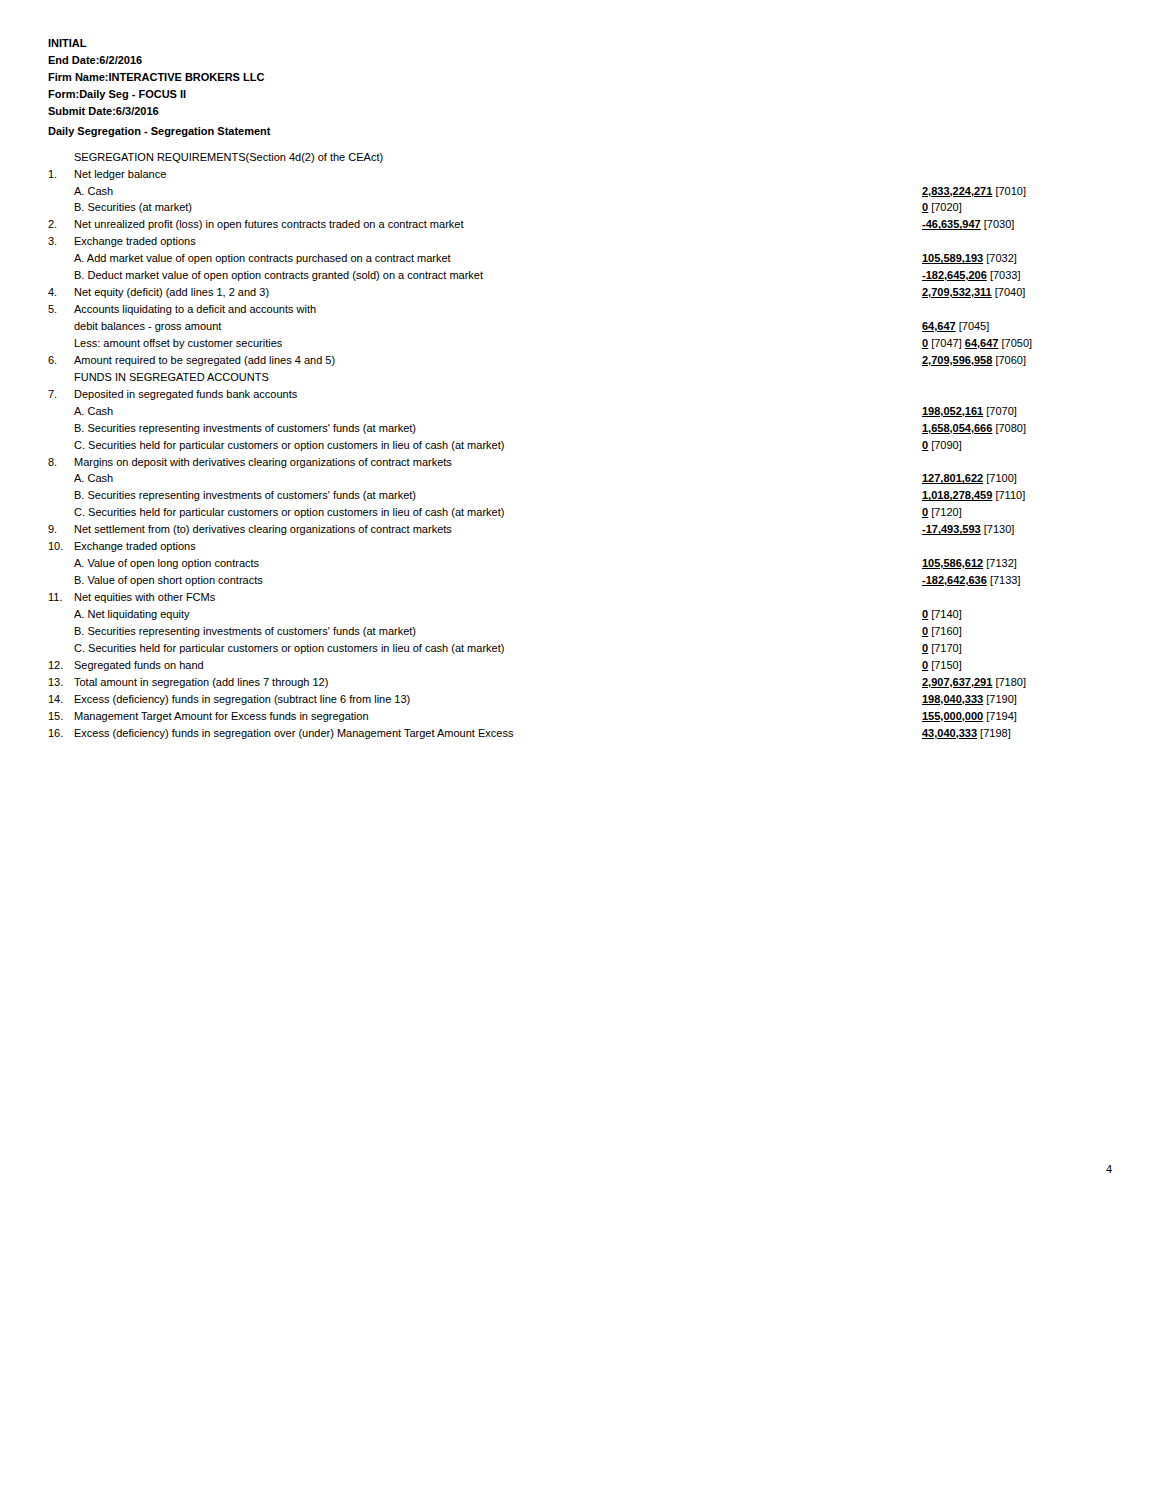INITIAL
End Date:6/2/2016
Firm Name:INTERACTIVE BROKERS LLC
Form:Daily Seg - FOCUS II
Submit Date:6/3/2016
Daily Segregation - Segregation Statement
| | SEGREGATION REQUIREMENTS(Section 4d(2) of the CEAct) | |
| 1. | Net ledger balance | |
| | A. Cash | 2,833,224,271 [7010] |
| | B. Securities (at market) | 0 [7020] |
| 2. | Net unrealized profit (loss) in open futures contracts traded on a contract market | -46,635,947 [7030] |
| 3. | Exchange traded options | |
| | A. Add market value of open option contracts purchased on a contract market | 105,589,193 [7032] |
| | B. Deduct market value of open option contracts granted (sold) on a contract market | -182,645,206 [7033] |
| 4. | Net equity (deficit) (add lines 1, 2 and 3) | 2,709,532,311 [7040] |
| 5. | Accounts liquidating to a deficit and accounts with | |
| | debit balances - gross amount | 64,647 [7045] |
| | Less: amount offset by customer securities | 0 [7047] 64,647 [7050] |
| 6. | Amount required to be segregated (add lines 4 and 5) | 2,709,596,958 [7060] |
| | FUNDS IN SEGREGATED ACCOUNTS | |
| 7. | Deposited in segregated funds bank accounts | |
| | A. Cash | 198,052,161 [7070] |
| | B. Securities representing investments of customers' funds (at market) | 1,658,054,666 [7080] |
| | C. Securities held for particular customers or option customers in lieu of cash (at market) | 0 [7090] |
| 8. | Margins on deposit with derivatives clearing organizations of contract markets | |
| | A. Cash | 127,801,622 [7100] |
| | B. Securities representing investments of customers' funds (at market) | 1,018,278,459 [7110] |
| | C. Securities held for particular customers or option customers in lieu of cash (at market) | 0 [7120] |
| 9. | Net settlement from (to) derivatives clearing organizations of contract markets | -17,493,593 [7130] |
| 10. | Exchange traded options | |
| | A. Value of open long option contracts | 105,586,612 [7132] |
| | B. Value of open short option contracts | -182,642,636 [7133] |
| 11. | Net equities with other FCMs | |
| | A. Net liquidating equity | 0 [7140] |
| | B. Securities representing investments of customers' funds (at market) | 0 [7160] |
| | C. Securities held for particular customers or option customers in lieu of cash (at market) | 0 [7170] |
| 12. | Segregated funds on hand | 0 [7150] |
| 13. | Total amount in segregation (add lines 7 through 12) | 2,907,637,291 [7180] |
| 14. | Excess (deficiency) funds in segregation (subtract line 6 from line 13) | 198,040,333 [7190] |
| 15. | Management Target Amount for Excess funds in segregation | 155,000,000 [7194] |
| 16. | Excess (deficiency) funds in segregation over (under) Management Target Amount Excess | 43,040,333 [7198] |
4